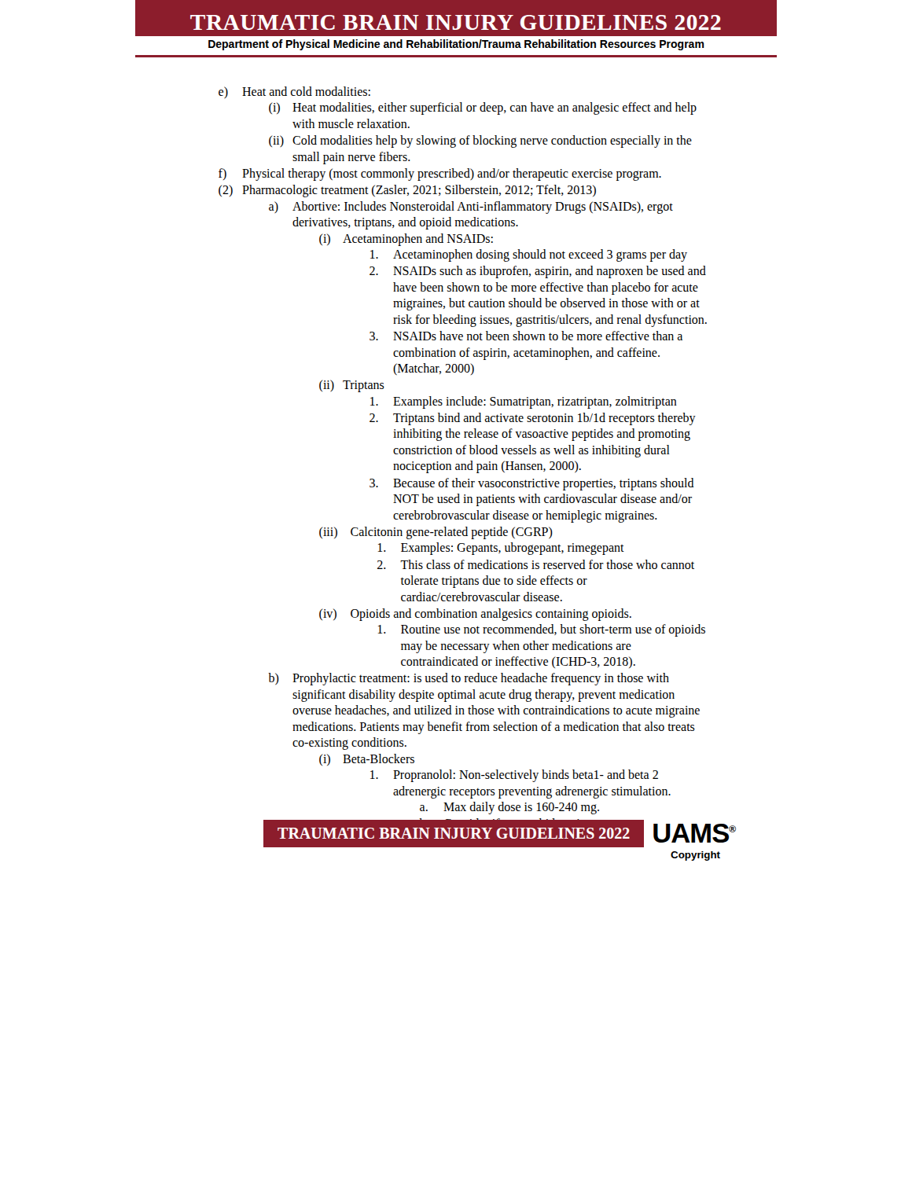TRAUMATIC BRAIN INJURY GUIDELINES 2022
Department of Physical Medicine and Rehabilitation/Trauma Rehabilitation Resources Program
e) Heat and cold modalities:
(i) Heat modalities, either superficial or deep, can have an analgesic effect and help with muscle relaxation.
(ii) Cold modalities help by slowing of blocking nerve conduction especially in the small pain nerve fibers.
f) Physical therapy (most commonly prescribed) and/or therapeutic exercise program.
(2) Pharmacologic treatment (Zasler, 2021; Silberstein, 2012; Tfelt, 2013)
a) Abortive: Includes Nonsteroidal Anti-inflammatory Drugs (NSAIDs), ergot derivatives, triptans, and opioid medications.
(i) Acetaminophen and NSAIDs:
1. Acetaminophen dosing should not exceed 3 grams per day
2. NSAIDs such as ibuprofen, aspirin, and naproxen be used and have been shown to be more effective than placebo for acute migraines, but caution should be observed in those with or at risk for bleeding issues, gastritis/ulcers, and renal dysfunction.
3. NSAIDs have not been shown to be more effective than a combination of aspirin, acetaminophen, and caffeine. (Matchar, 2000)
(ii) Triptans
1. Examples include: Sumatriptan, rizatriptan, zolmitriptan
2. Triptans bind and activate serotonin 1b/1d receptors thereby inhibiting the release of vasoactive peptides and promoting constriction of blood vessels as well as inhibiting dural nociception and pain (Hansen, 2000).
3. Because of their vasoconstrictive properties, triptans should NOT be used in patients with cardiovascular disease and/or cerebrobrovascular disease or hemiplegic migraines.
(iii) Calcitonin gene-related peptide (CGRP)
1. Examples: Gepants, ubrogepant, rimegepant
2. This class of medications is reserved for those who cannot tolerate triptans due to side effects or cardiac/cerebrovascular disease.
(iv) Opioids and combination analgesics containing opioids.
1. Routine use not recommended, but short-term use of opioids may be necessary when other medications are contraindicated or ineffective (ICHD-3, 2018).
b) Prophylactic treatment: is used to reduce headache frequency in those with significant disability despite optimal acute drug therapy, prevent medication overuse headaches, and utilized in those with contraindications to acute migraine medications. Patients may benefit from selection of a medication that also treats co-existing conditions.
(i) Beta-Blockers
1. Propranolol: Non-selectively binds beta1- and beta 2 adrenergic receptors preventing adrenergic stimulation.
a. Max daily dose is 160-240 mg.
b. Consider if co-morbid anxiety or agitation/restlessness.
TRAUMATIC BRAIN INJURY GUIDELINES 2022
UAMS®
Copyright